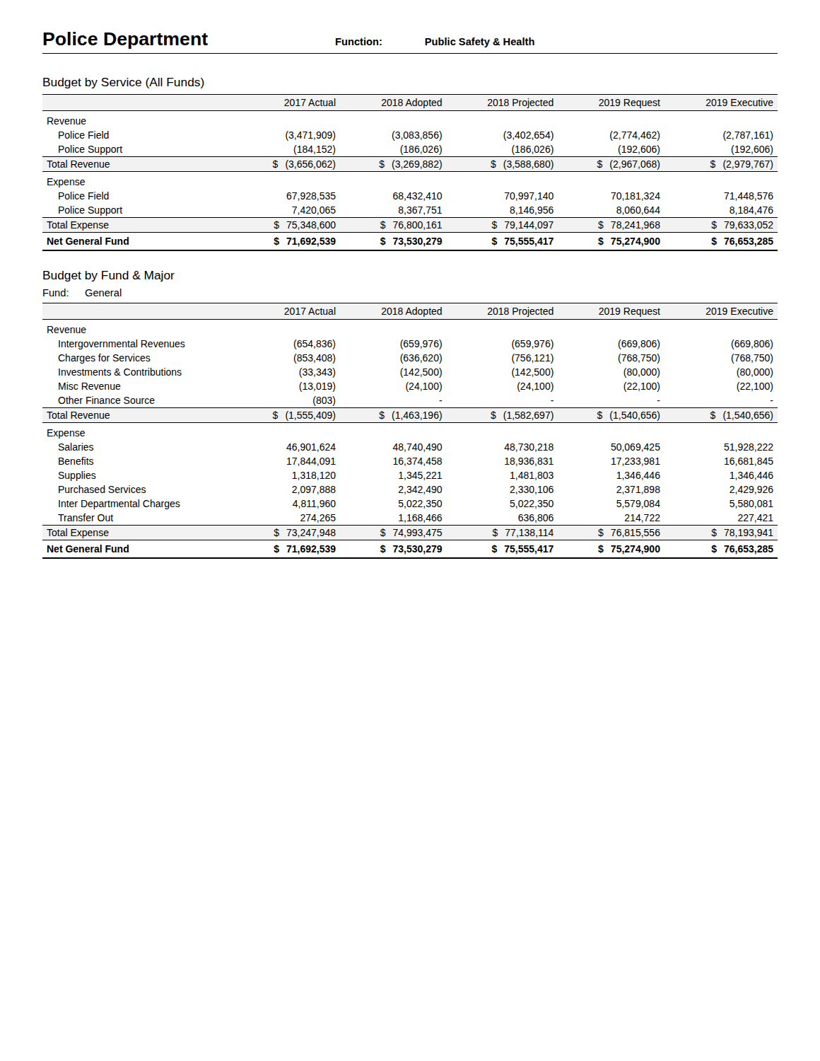Police Department
Function:
Public Safety & Health
Budget by Service (All Funds)
| | 2017 Actual | 2018 Adopted | 2018 Projected | 2019 Request | 2019 Executive |
| --- | --- | --- | --- | --- | --- |
| Revenue | | | | | |
| Police Field | (3,471,909) | (3,083,856) | (3,402,654) | (2,774,462) | (2,787,161) |
| Police Support | (184,152) | (186,026) | (186,026) | (192,606) | (192,606) |
| Total Revenue | $ (3,656,062) | $ (3,269,882) | $ (3,588,680) | $ (2,967,068) | $ (2,979,767) |
| Expense | | | | | |
| Police Field | 67,928,535 | 68,432,410 | 70,997,140 | 70,181,324 | 71,448,576 |
| Police Support | 7,420,065 | 8,367,751 | 8,146,956 | 8,060,644 | 8,184,476 |
| Total Expense | $ 75,348,600 | $ 76,800,161 | $ 79,144,097 | $ 78,241,968 | $ 79,633,052 |
| Net General Fund | $ 71,692,539 | $ 73,530,279 | $ 75,555,417 | $ 75,274,900 | $ 76,653,285 |
Budget by Fund & Major
Fund: General
| | 2017 Actual | 2018 Adopted | 2018 Projected | 2019 Request | 2019 Executive |
| --- | --- | --- | --- | --- | --- |
| Revenue | | | | | |
| Intergovernmental Revenues | (654,836) | (659,976) | (659,976) | (669,806) | (669,806) |
| Charges for Services | (853,408) | (636,620) | (756,121) | (768,750) | (768,750) |
| Investments & Contributions | (33,343) | (142,500) | (142,500) | (80,000) | (80,000) |
| Misc Revenue | (13,019) | (24,100) | (24,100) | (22,100) | (22,100) |
| Other Finance Source | (803) | - | - | - | - |
| Total Revenue | $ (1,555,409) | $ (1,463,196) | $ (1,582,697) | $ (1,540,656) | $ (1,540,656) |
| Expense | | | | | |
| Salaries | 46,901,624 | 48,740,490 | 48,730,218 | 50,069,425 | 51,928,222 |
| Benefits | 17,844,091 | 16,374,458 | 18,936,831 | 17,233,981 | 16,681,845 |
| Supplies | 1,318,120 | 1,345,221 | 1,481,803 | 1,346,446 | 1,346,446 |
| Purchased Services | 2,097,888 | 2,342,490 | 2,330,106 | 2,371,898 | 2,429,926 |
| Inter Departmental Charges | 4,811,960 | 5,022,350 | 5,022,350 | 5,579,084 | 5,580,081 |
| Transfer Out | 274,265 | 1,168,466 | 636,806 | 214,722 | 227,421 |
| Total Expense | $ 73,247,948 | $ 74,993,475 | $ 77,138,114 | $ 76,815,556 | $ 78,193,941 |
| Net General Fund | $ 71,692,539 | $ 73,530,279 | $ 75,555,417 | $ 75,274,900 | $ 76,653,285 |